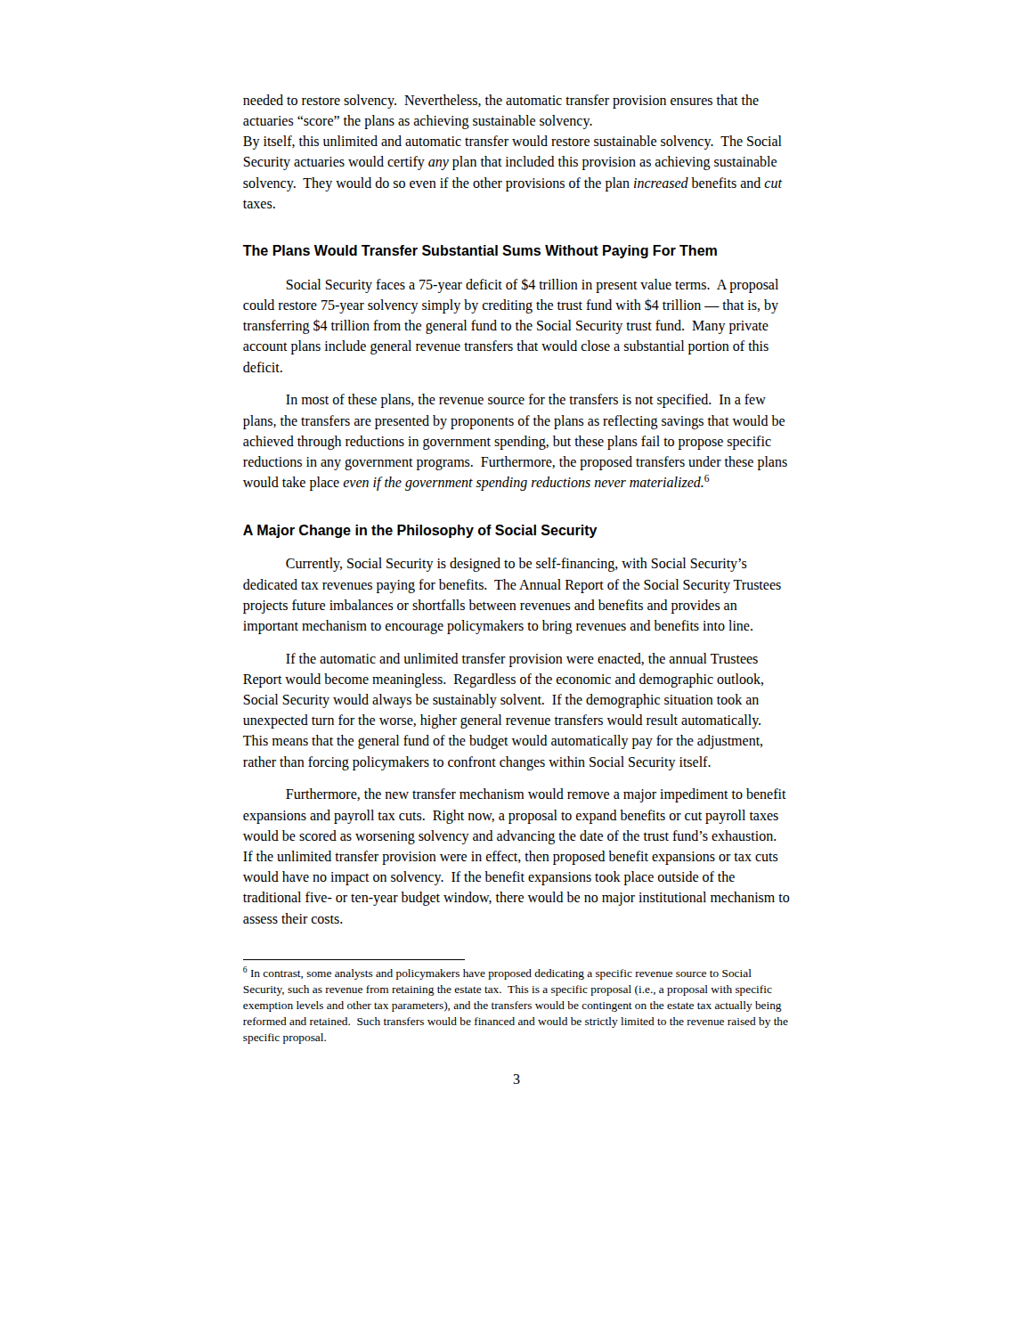needed to restore solvency. Nevertheless, the automatic transfer provision ensures that the actuaries “score” the plans as achieving sustainable solvency.
By itself, this unlimited and automatic transfer would restore sustainable solvency. The Social Security actuaries would certify any plan that included this provision as achieving sustainable solvency. They would do so even if the other provisions of the plan increased benefits and cut taxes.
The Plans Would Transfer Substantial Sums Without Paying For Them
Social Security faces a 75-year deficit of $4 trillion in present value terms. A proposal could restore 75-year solvency simply by crediting the trust fund with $4 trillion — that is, by transferring $4 trillion from the general fund to the Social Security trust fund. Many private account plans include general revenue transfers that would close a substantial portion of this deficit.
In most of these plans, the revenue source for the transfers is not specified. In a few plans, the transfers are presented by proponents of the plans as reflecting savings that would be achieved through reductions in government spending, but these plans fail to propose specific reductions in any government programs. Furthermore, the proposed transfers under these plans would take place even if the government spending reductions never materialized.6
A Major Change in the Philosophy of Social Security
Currently, Social Security is designed to be self-financing, with Social Security’s dedicated tax revenues paying for benefits. The Annual Report of the Social Security Trustees projects future imbalances or shortfalls between revenues and benefits and provides an important mechanism to encourage policymakers to bring revenues and benefits into line.
If the automatic and unlimited transfer provision were enacted, the annual Trustees Report would become meaningless. Regardless of the economic and demographic outlook, Social Security would always be sustainably solvent. If the demographic situation took an unexpected turn for the worse, higher general revenue transfers would result automatically. This means that the general fund of the budget would automatically pay for the adjustment, rather than forcing policymakers to confront changes within Social Security itself.
Furthermore, the new transfer mechanism would remove a major impediment to benefit expansions and payroll tax cuts. Right now, a proposal to expand benefits or cut payroll taxes would be scored as worsening solvency and advancing the date of the trust fund’s exhaustion. If the unlimited transfer provision were in effect, then proposed benefit expansions or tax cuts would have no impact on solvency. If the benefit expansions took place outside of the traditional five- or ten-year budget window, there would be no major institutional mechanism to assess their costs.
6 In contrast, some analysts and policymakers have proposed dedicating a specific revenue source to Social Security, such as revenue from retaining the estate tax. This is a specific proposal (i.e., a proposal with specific exemption levels and other tax parameters), and the transfers would be contingent on the estate tax actually being reformed and retained. Such transfers would be financed and would be strictly limited to the revenue raised by the specific proposal.
3